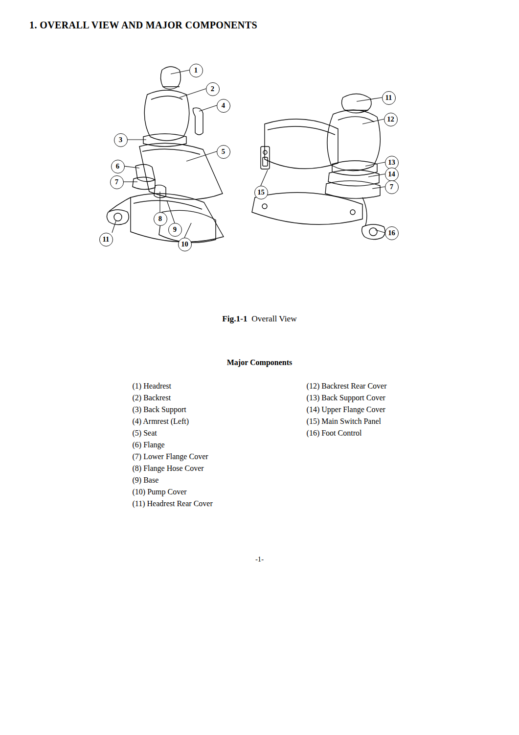1. OVERALL VIEW AND MAJOR COMPONENTS
1 2 3 4 5 6 7 8 9 10 11 11 12 13 14 7 15 16
Fig.1-1 Overall View
Major Components
(1) Headrest
(2) Backrest
(3) Back Support
(4) Armrest (Left)
(5) Seat
(6) Flange
(7) Lower Flange Cover
(8) Flange Hose Cover
(9) Base
(10) Pump Cover
(11) Headrest Rear Cover
(12) Backrest Rear Cover
(13) Back Support Cover
(14) Upper Flange Cover
(15) Main Switch Panel
(16) Foot Control
-1-